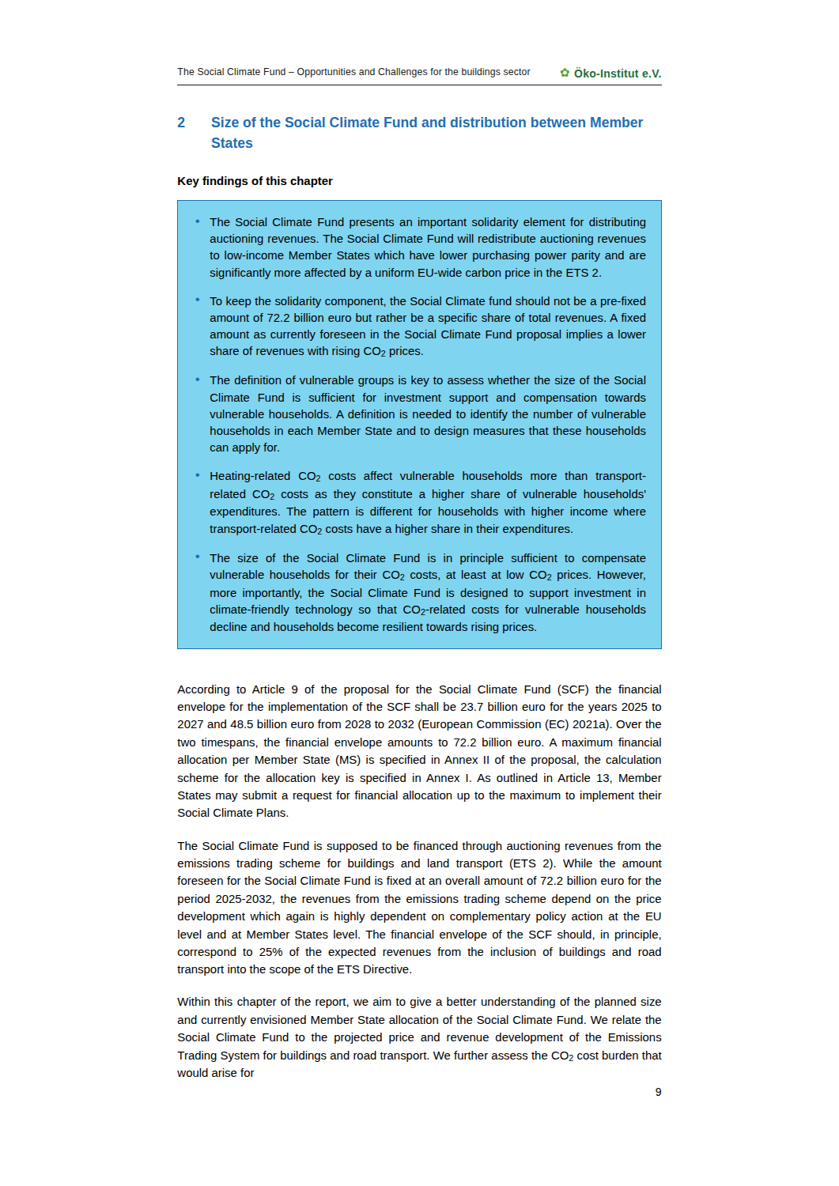The Social Climate Fund – Opportunities and Challenges for the buildings sector
✿ Öko-Institut e.V.
2 Size of the Social Climate Fund and distribution between Member States
Key findings of this chapter
The Social Climate Fund presents an important solidarity element for distributing auctioning revenues. The Social Climate Fund will redistribute auctioning revenues to low-income Member States which have lower purchasing power parity and are significantly more affected by a uniform EU-wide carbon price in the ETS 2.
To keep the solidarity component, the Social Climate fund should not be a pre-fixed amount of 72.2 billion euro but rather be a specific share of total revenues. A fixed amount as currently foreseen in the Social Climate Fund proposal implies a lower share of revenues with rising CO2 prices.
The definition of vulnerable groups is key to assess whether the size of the Social Climate Fund is sufficient for investment support and compensation towards vulnerable households. A definition is needed to identify the number of vulnerable households in each Member State and to design measures that these households can apply for.
Heating-related CO2 costs affect vulnerable households more than transport-related CO2 costs as they constitute a higher share of vulnerable households' expenditures. The pattern is different for households with higher income where transport-related CO2 costs have a higher share in their expenditures.
The size of the Social Climate Fund is in principle sufficient to compensate vulnerable households for their CO2 costs, at least at low CO2 prices. However, more importantly, the Social Climate Fund is designed to support investment in climate-friendly technology so that CO2-related costs for vulnerable households decline and households become resilient towards rising prices.
According to Article 9 of the proposal for the Social Climate Fund (SCF) the financial envelope for the implementation of the SCF shall be 23.7 billion euro for the years 2025 to 2027 and 48.5 billion euro from 2028 to 2032 (European Commission (EC) 2021a). Over the two timespans, the financial envelope amounts to 72.2 billion euro. A maximum financial allocation per Member State (MS) is specified in Annex II of the proposal, the calculation scheme for the allocation key is specified in Annex I. As outlined in Article 13, Member States may submit a request for financial allocation up to the maximum to implement their Social Climate Plans.
The Social Climate Fund is supposed to be financed through auctioning revenues from the emissions trading scheme for buildings and land transport (ETS 2). While the amount foreseen for the Social Climate Fund is fixed at an overall amount of 72.2 billion euro for the period 2025-2032, the revenues from the emissions trading scheme depend on the price development which again is highly dependent on complementary policy action at the EU level and at Member States level. The financial envelope of the SCF should, in principle, correspond to 25% of the expected revenues from the inclusion of buildings and road transport into the scope of the ETS Directive.
Within this chapter of the report, we aim to give a better understanding of the planned size and currently envisioned Member State allocation of the Social Climate Fund. We relate the Social Climate Fund to the projected price and revenue development of the Emissions Trading System for buildings and road transport. We further assess the CO2 cost burden that would arise for
9